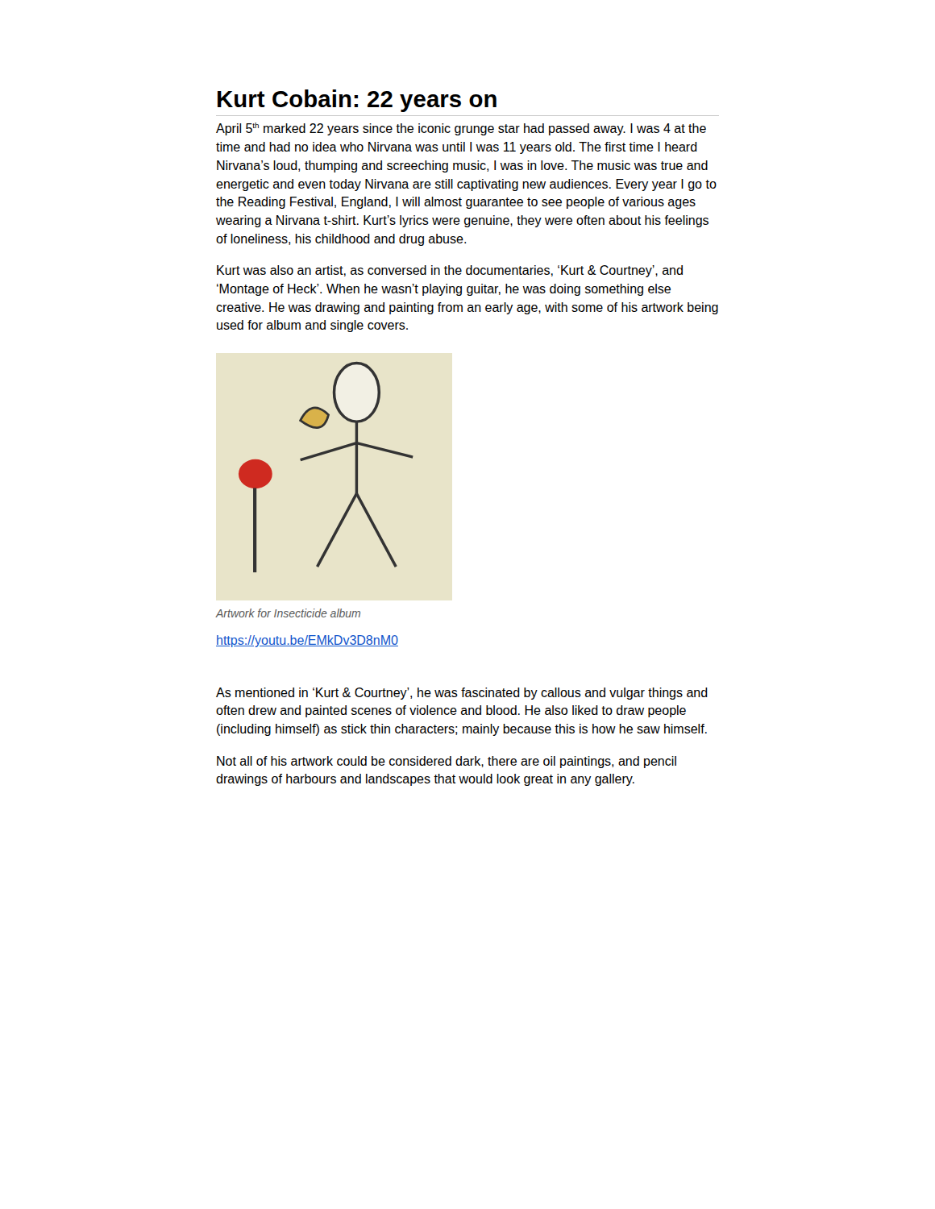Kurt Cobain: 22 years on
April 5th marked 22 years since the iconic grunge star had passed away. I was 4 at the time and had no idea who Nirvana was until I was 11 years old. The first time I heard Nirvana’s loud, thumping and screeching music, I was in love. The music was true and energetic and even today Nirvana are still captivating new audiences. Every year I go to the Reading Festival, England, I will almost guarantee to see people of various ages wearing a Nirvana t-shirt. Kurt’s lyrics were genuine, they were often about his feelings of loneliness, his childhood and drug abuse.
Kurt was also an artist, as conversed in the documentaries, ‘Kurt & Courtney’, and ‘Montage of Heck’. When he wasn’t playing guitar, he was doing something else creative. He was drawing and painting from an early age, with some of his artwork being used for album and single covers.
Artwork for Insecticide album
https://youtu.be/EMkDv3D8nM0
As mentioned in ‘Kurt & Courtney’, he was fascinated by callous and vulgar things and often drew and painted scenes of violence and blood. He also liked to draw people (including himself) as stick thin characters; mainly because this is how he saw himself.
Not all of his artwork could be considered dark, there are oil paintings, and pencil drawings of harbours and landscapes that would look great in any gallery.